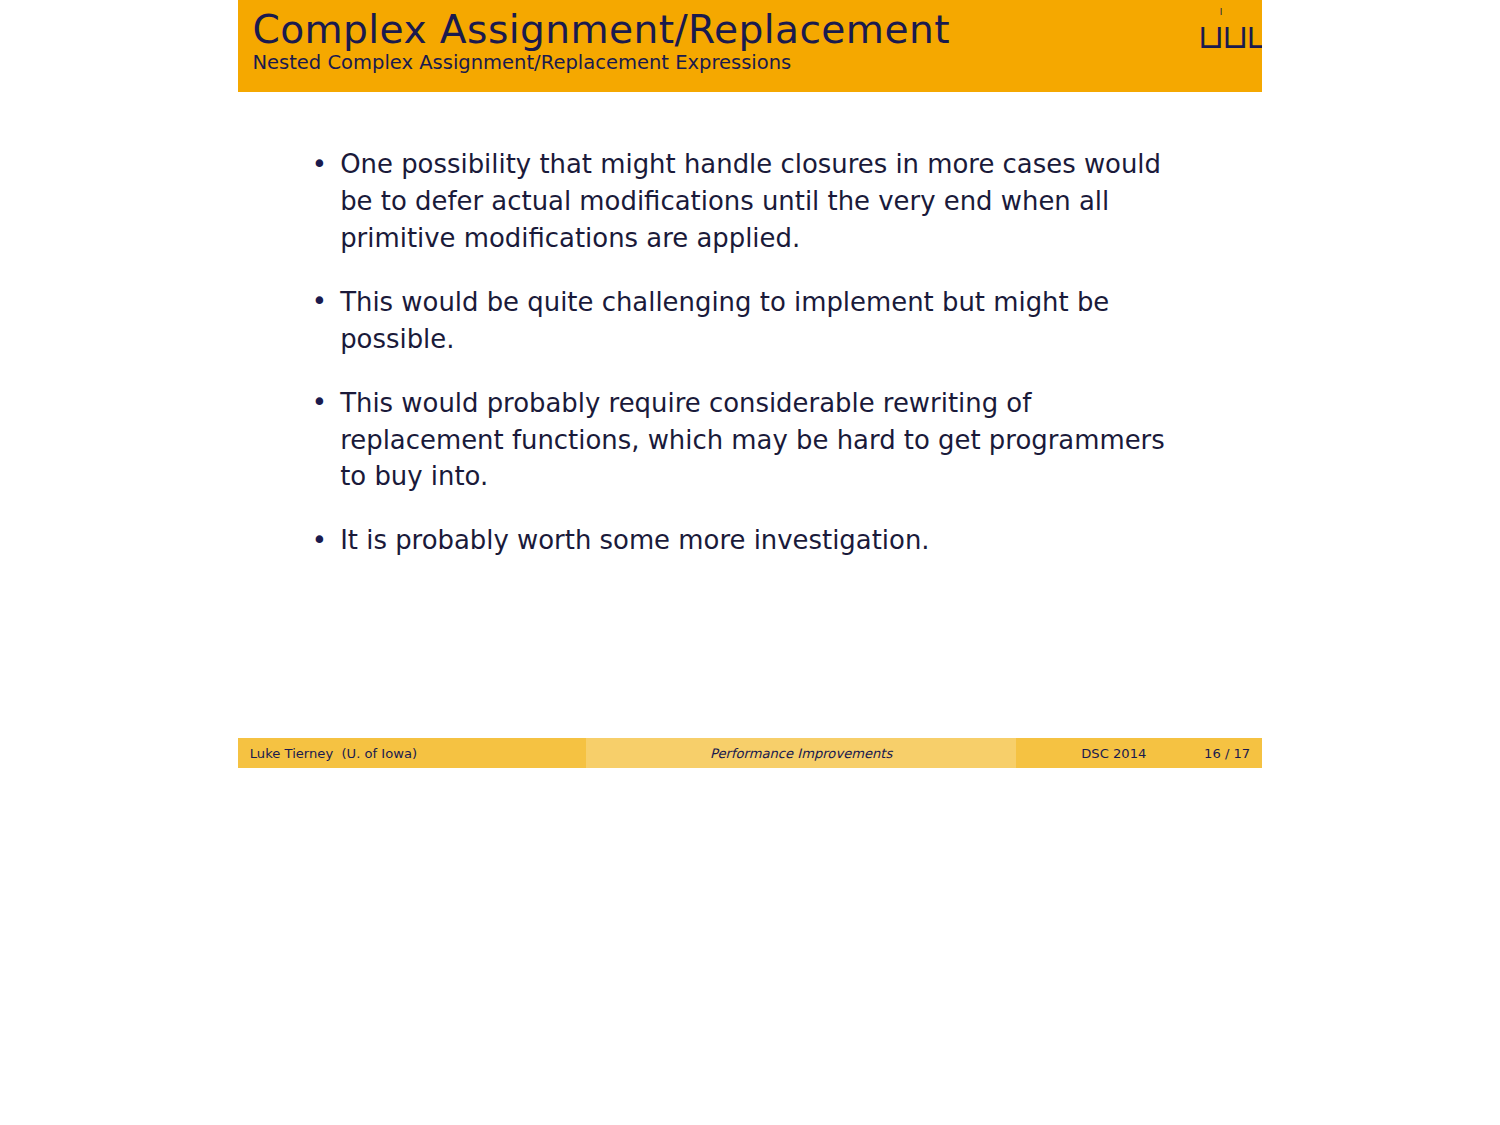Complex Assignment/Replacement
Nested Complex Assignment/Replacement Expressions
I ⊔⊔⊔
One possibility that might handle closures in more cases would be to defer actual modifications until the very end when all primitive modifications are applied.
This would be quite challenging to implement but might be possible.
This would probably require considerable rewriting of replacement functions, which may be hard to get programmers to buy into.
It is probably worth some more investigation.
Luke Tierney (U. of Iowa)
Performance Improvements
DSC 201416 / 17